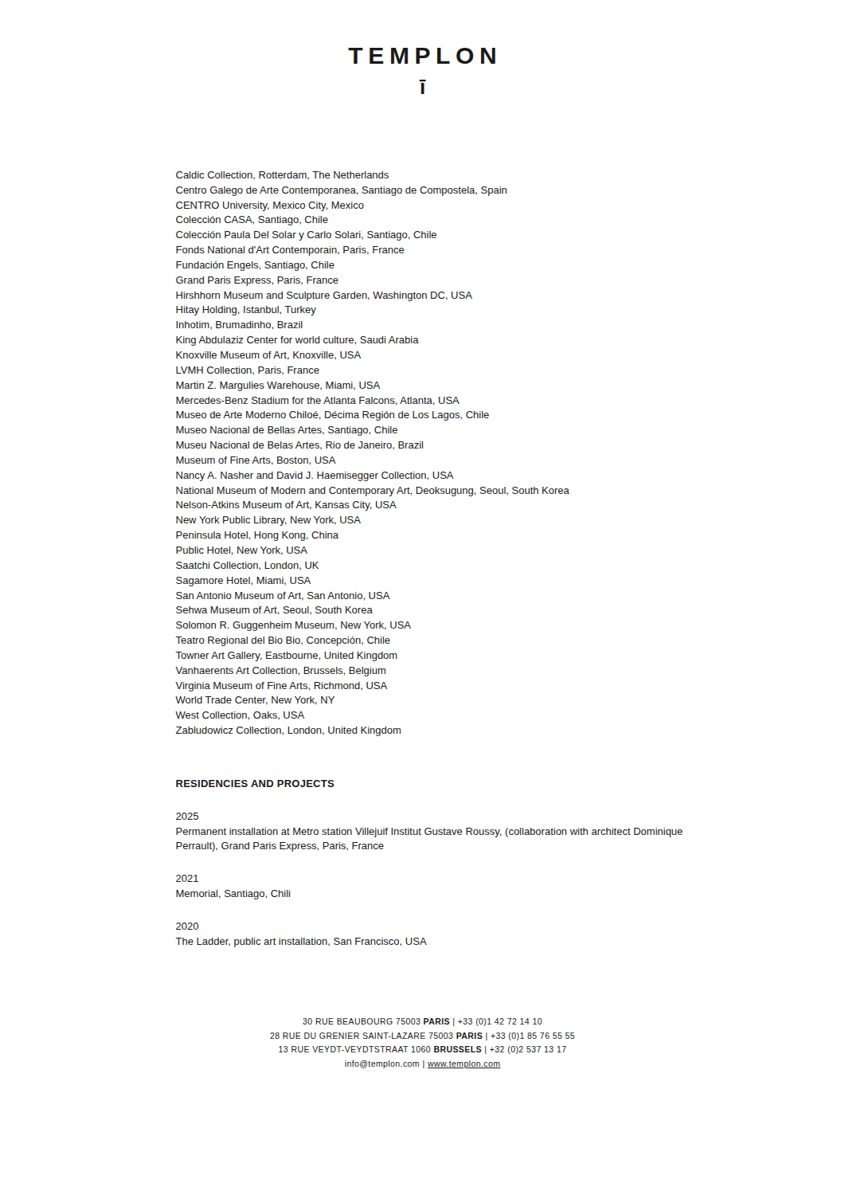TEMPLON
ī
Caldic Collection, Rotterdam, The Netherlands
Centro Galego de Arte Contemporanea, Santiago de Compostela, Spain
CENTRO University, Mexico City, Mexico
Colección CASA, Santiago, Chile
Colección Paula Del Solar y Carlo Solari, Santiago, Chile
Fonds National d'Art Contemporain, Paris, France
Fundación Engels, Santiago, Chile
Grand Paris Express, Paris, France
Hirshhorn Museum and Sculpture Garden, Washington DC, USA
Hitay Holding, Istanbul, Turkey
Inhotim, Brumadinho, Brazil
King Abdulaziz Center for world culture, Saudi Arabia
Knoxville Museum of Art, Knoxville, USA
LVMH Collection, Paris, France
Martin Z. Margulies Warehouse, Miami, USA
Mercedes-Benz Stadium for the Atlanta Falcons, Atlanta, USA
Museo de Arte Moderno Chiloé, Décima Región de Los Lagos, Chile
Museo Nacional de Bellas Artes, Santiago, Chile
Museu Nacional de Belas Artes, Rio de Janeiro, Brazil
Museum of Fine Arts, Boston, USA
Nancy A. Nasher and David J. Haemisegger Collection, USA
National Museum of Modern and Contemporary Art, Deoksugung, Seoul, South Korea
Nelson-Atkins Museum of Art, Kansas City, USA
New York Public Library, New York, USA
Peninsula Hotel, Hong Kong, China
Public Hotel, New York, USA
Saatchi Collection, London, UK
Sagamore Hotel, Miami, USA
San Antonio Museum of Art, San Antonio, USA
Sehwa Museum of Art, Seoul, South Korea
Solomon R. Guggenheim Museum, New York, USA
Teatro Regional del Bio Bio, Concepción, Chile
Towner Art Gallery, Eastbourne, United Kingdom
Vanhaerents Art Collection, Brussels, Belgium
Virginia Museum of Fine Arts, Richmond, USA
World Trade Center, New York, NY
West Collection, Oaks, USA
Zabludowicz Collection, London, United Kingdom
Residencies and projects
2025
Permanent installation at Metro station Villejuif Institut Gustave Roussy, (collaboration with architect Dominique Perrault), Grand Paris Express, Paris, France
2021
Memorial, Santiago, Chili
2020
The Ladder, public art installation, San Francisco, USA
30 RUE BEAUBOURG 75003 PARIS | +33 (0)1 42 72 14 10
28 RUE DU GRENIER SAINT-LAZARE 75003 PARIS | +33 (0)1 85 76 55 55
13 RUE VEYDT-VEYDTSTRAAT 1060 BRUSSELS | +32 (0)2 537 13 17
info@templon.com | www.templon.com